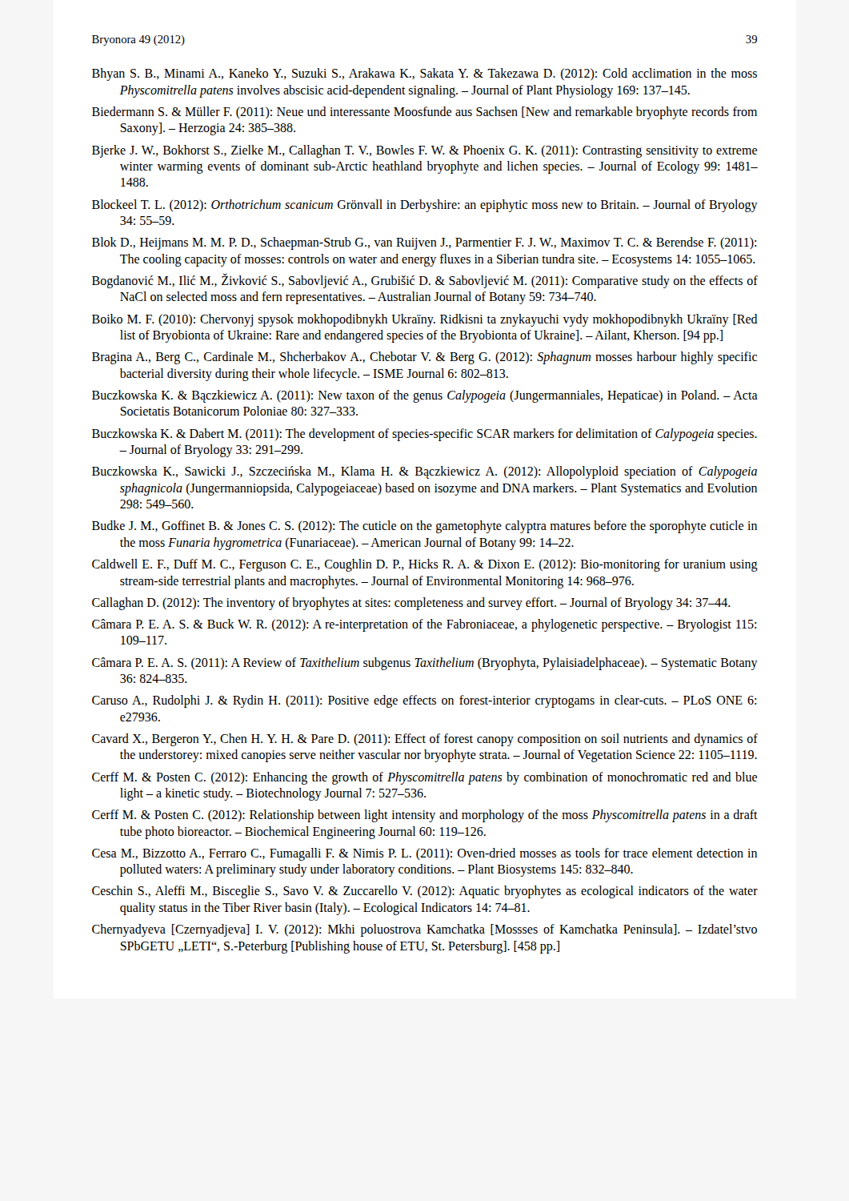Bryonora 49 (2012) 39
Bhyan S. B., Minami A., Kaneko Y., Suzuki S., Arakawa K., Sakata Y. & Takezawa D. (2012): Cold acclimation in the moss Physcomitrella patens involves abscisic acid-dependent signaling. – Journal of Plant Physiology 169: 137–145.
Biedermann S. & Müller F. (2011): Neue und interessante Moosfunde aus Sachsen [New and remarkable bryophyte records from Saxony]. – Herzogia 24: 385–388.
Bjerke J. W., Bokhorst S., Zielke M., Callaghan T. V., Bowles F. W. & Phoenix G. K. (2011): Contrasting sensitivity to extreme winter warming events of dominant sub-Arctic heathland bryophyte and lichen species. – Journal of Ecology 99: 1481–1488.
Blockeel T. L. (2012): Orthotrichum scanicum Grönvall in Derbyshire: an epiphytic moss new to Britain. – Journal of Bryology 34: 55–59.
Blok D., Heijmans M. M. P. D., Schaepman-Strub G., van Ruijven J., Parmentier F. J. W., Maximov T. C. & Berendse F. (2011): The cooling capacity of mosses: controls on water and energy fluxes in a Siberian tundra site. – Ecosystems 14: 1055–1065.
Bogdanović M., Ilić M., Živković S., Sabovljević A., Grubišić D. & Sabovljević M. (2011): Comparative study on the effects of NaCl on selected moss and fern representatives. – Australian Journal of Botany 59: 734–740.
Boiko M. F. (2010): Chervonyj spysok mokhopodibnykh Ukraïny. Ridkisni ta znykayuchi vydy mokhopodibnykh Ukraïny [Red list of Bryobionta of Ukraine: Rare and endangered species of the Bryobionta of Ukraine]. – Ailant, Kherson. [94 pp.]
Bragina A., Berg C., Cardinale M., Shcherbakov A., Chebotar V. & Berg G. (2012): Sphagnum mosses harbour highly specific bacterial diversity during their whole lifecycle. – ISME Journal 6: 802–813.
Buczkowska K. & Bączkiewicz A. (2011): New taxon of the genus Calypogeia (Jungermanniales, Hepaticae) in Poland. – Acta Societatis Botanicorum Poloniae 80: 327–333.
Buczkowska K. & Dabert M. (2011): The development of species-specific SCAR markers for delimitation of Calypogeia species. – Journal of Bryology 33: 291–299.
Buczkowska K., Sawicki J., Szczecińska M., Klama H. & Bączkiewicz A. (2012): Allopolyploid speciation of Calypogeia sphagnicola (Jungermanniopsida, Calypogeiaceae) based on isozyme and DNA markers. – Plant Systematics and Evolution 298: 549–560.
Budke J. M., Goffinet B. & Jones C. S. (2012): The cuticle on the gametophyte calyptra matures before the sporophyte cuticle in the moss Funaria hygrometrica (Funariaceae). – American Journal of Botany 99: 14–22.
Caldwell E. F., Duff M. C., Ferguson C. E., Coughlin D. P., Hicks R. A. & Dixon E. (2012): Bio-monitoring for uranium using stream-side terrestrial plants and macrophytes. – Journal of Environmental Monitoring 14: 968–976.
Callaghan D. (2012): The inventory of bryophytes at sites: completeness and survey effort. – Journal of Bryology 34: 37–44.
Câmara P. E. A. S. & Buck W. R. (2012): A re-interpretation of the Fabroniaceae, a phylogenetic perspective. – Bryologist 115: 109–117.
Câmara P. E. A. S. (2011): A Review of Taxithelium subgenus Taxithelium (Bryophyta, Pylaisiadelphaceae). – Systematic Botany 36: 824–835.
Caruso A., Rudolphi J. & Rydin H. (2011): Positive edge effects on forest-interior cryptogams in clear-cuts. – PLoS ONE 6: e27936.
Cavard X., Bergeron Y., Chen H. Y. H. & Pare D. (2011): Effect of forest canopy composition on soil nutrients and dynamics of the understorey: mixed canopies serve neither vascular nor bryophyte strata. – Journal of Vegetation Science 22: 1105–1119.
Cerff M. & Posten C. (2012): Enhancing the growth of Physcomitrella patens by combination of monochromatic red and blue light – a kinetic study. – Biotechnology Journal 7: 527–536.
Cerff M. & Posten C. (2012): Relationship between light intensity and morphology of the moss Physcomitrella patens in a draft tube photo bioreactor. – Biochemical Engineering Journal 60: 119–126.
Cesa M., Bizzotto A., Ferraro C., Fumagalli F. & Nimis P. L. (2011): Oven-dried mosses as tools for trace element detection in polluted waters: A preliminary study under laboratory conditions. – Plant Biosystems 145: 832–840.
Ceschin S., Aleffi M., Bisceglie S., Savo V. & Zuccarello V. (2012): Aquatic bryophytes as ecological indicators of the water quality status in the Tiber River basin (Italy). – Ecological Indicators 14: 74–81.
Chernyadyeva [Czernyadjeva] I. V. (2012): Mkhi poluostrova Kamchatka [Mossses of Kamchatka Peninsula]. – Izdatel’stvo SPbGETU „LETI“, S.-Peterburg [Publishing house of ETU, St. Petersburg]. [458 pp.]